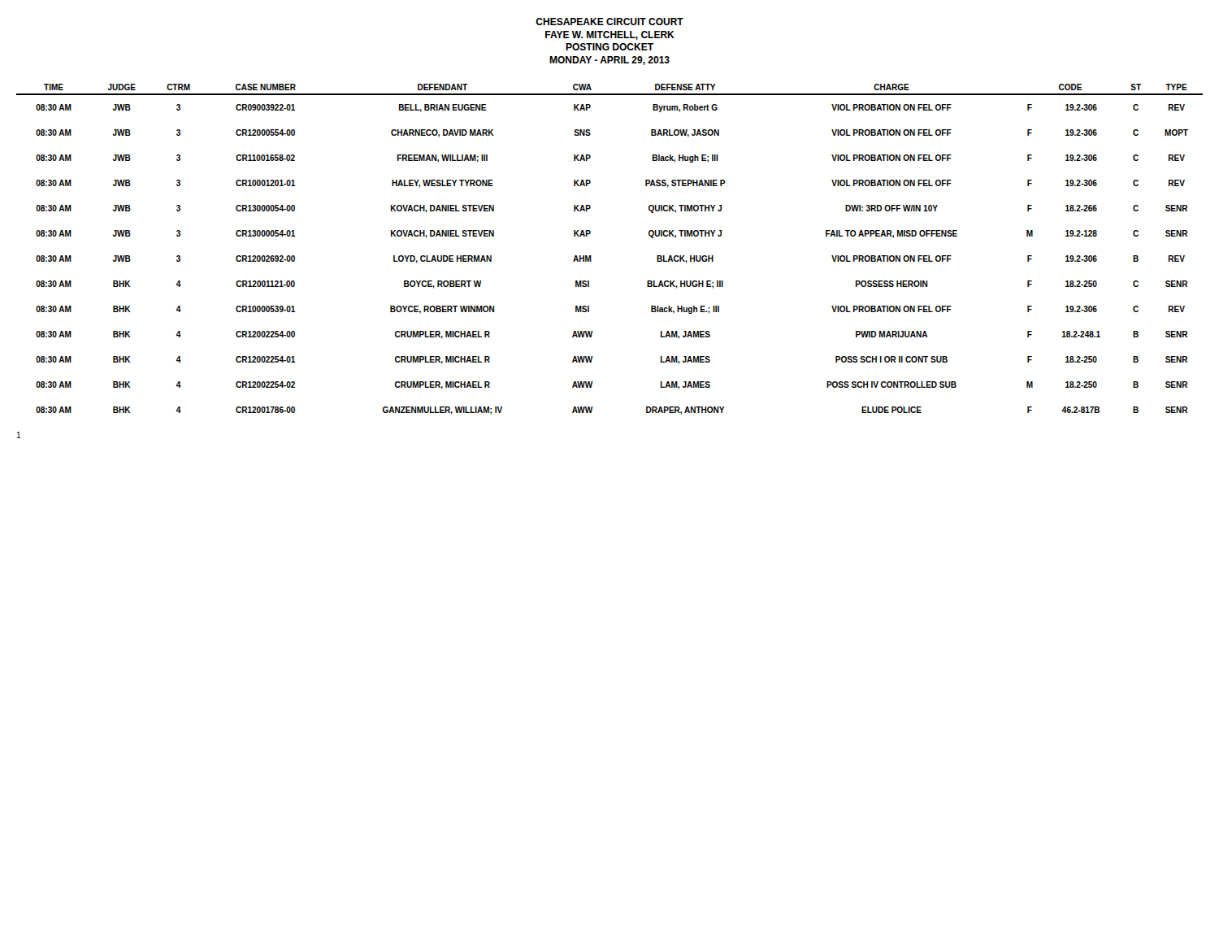CHESAPEAKE CIRCUIT COURT
FAYE W. MITCHELL, CLERK
POSTING DOCKET
MONDAY - APRIL 29, 2013
| TIME | JUDGE | CTRM | CASE NUMBER | DEFENDANT | CWA | DEFENSE ATTY | CHARGE | CODE | ST | TYPE |
| --- | --- | --- | --- | --- | --- | --- | --- | --- | --- | --- |
| 08:30 AM | JWB | 3 | CR09003922-01 | BELL, BRIAN EUGENE | KAP | Byrum, Robert G | VIOL PROBATION ON FEL OFF | F | 19.2-306 | C | REV |
| 08:30 AM | JWB | 3 | CR12000554-00 | CHARNECO, DAVID MARK | SNS | BARLOW, JASON | VIOL PROBATION ON FEL OFF | F | 19.2-306 | C | MOPT |
| 08:30 AM | JWB | 3 | CR11001658-02 | FREEMAN, WILLIAM; III | KAP | Black, Hugh E; III | VIOL PROBATION ON FEL OFF | F | 19.2-306 | C | REV |
| 08:30 AM | JWB | 3 | CR10001201-01 | HALEY, WESLEY TYRONE | KAP | PASS, STEPHANIE P | VIOL PROBATION ON FEL OFF | F | 19.2-306 | C | REV |
| 08:30 AM | JWB | 3 | CR13000054-00 | KOVACH, DANIEL STEVEN | KAP | QUICK, TIMOTHY J | DWI: 3RD OFF W/IN 10Y | F | 18.2-266 | C | SENR |
| 08:30 AM | JWB | 3 | CR13000054-01 | KOVACH, DANIEL STEVEN | KAP | QUICK, TIMOTHY J | FAIL TO APPEAR, MISD OFFENSE | M | 19.2-128 | C | SENR |
| 08:30 AM | JWB | 3 | CR12002692-00 | LOYD, CLAUDE HERMAN | AHM | BLACK, HUGH | VIOL PROBATION ON FEL OFF | F | 19.2-306 | B | REV |
| 08:30 AM | BHK | 4 | CR12001121-00 | BOYCE, ROBERT W | MSI | BLACK, HUGH E; III | POSSESS HEROIN | F | 18.2-250 | C | SENR |
| 08:30 AM | BHK | 4 | CR10000539-01 | BOYCE, ROBERT WINMON | MSI | Black, Hugh E.; III | VIOL PROBATION ON FEL OFF | F | 19.2-306 | C | REV |
| 08:30 AM | BHK | 4 | CR12002254-00 | CRUMPLER, MICHAEL R | AWW | LAM, JAMES | PWID MARIJUANA | F | 18.2-248.1 | B | SENR |
| 08:30 AM | BHK | 4 | CR12002254-01 | CRUMPLER, MICHAEL R | AWW | LAM, JAMES | POSS SCH I OR II CONT SUB | F | 18.2-250 | B | SENR |
| 08:30 AM | BHK | 4 | CR12002254-02 | CRUMPLER, MICHAEL R | AWW | LAM, JAMES | POSS SCH IV CONTROLLED SUB | M | 18.2-250 | B | SENR |
| 08:30 AM | BHK | 4 | CR12001786-00 | GANZENMULLER, WILLIAM; IV | AWW | DRAPER, ANTHONY | ELUDE POLICE | F | 46.2-817B | B | SENR |
1